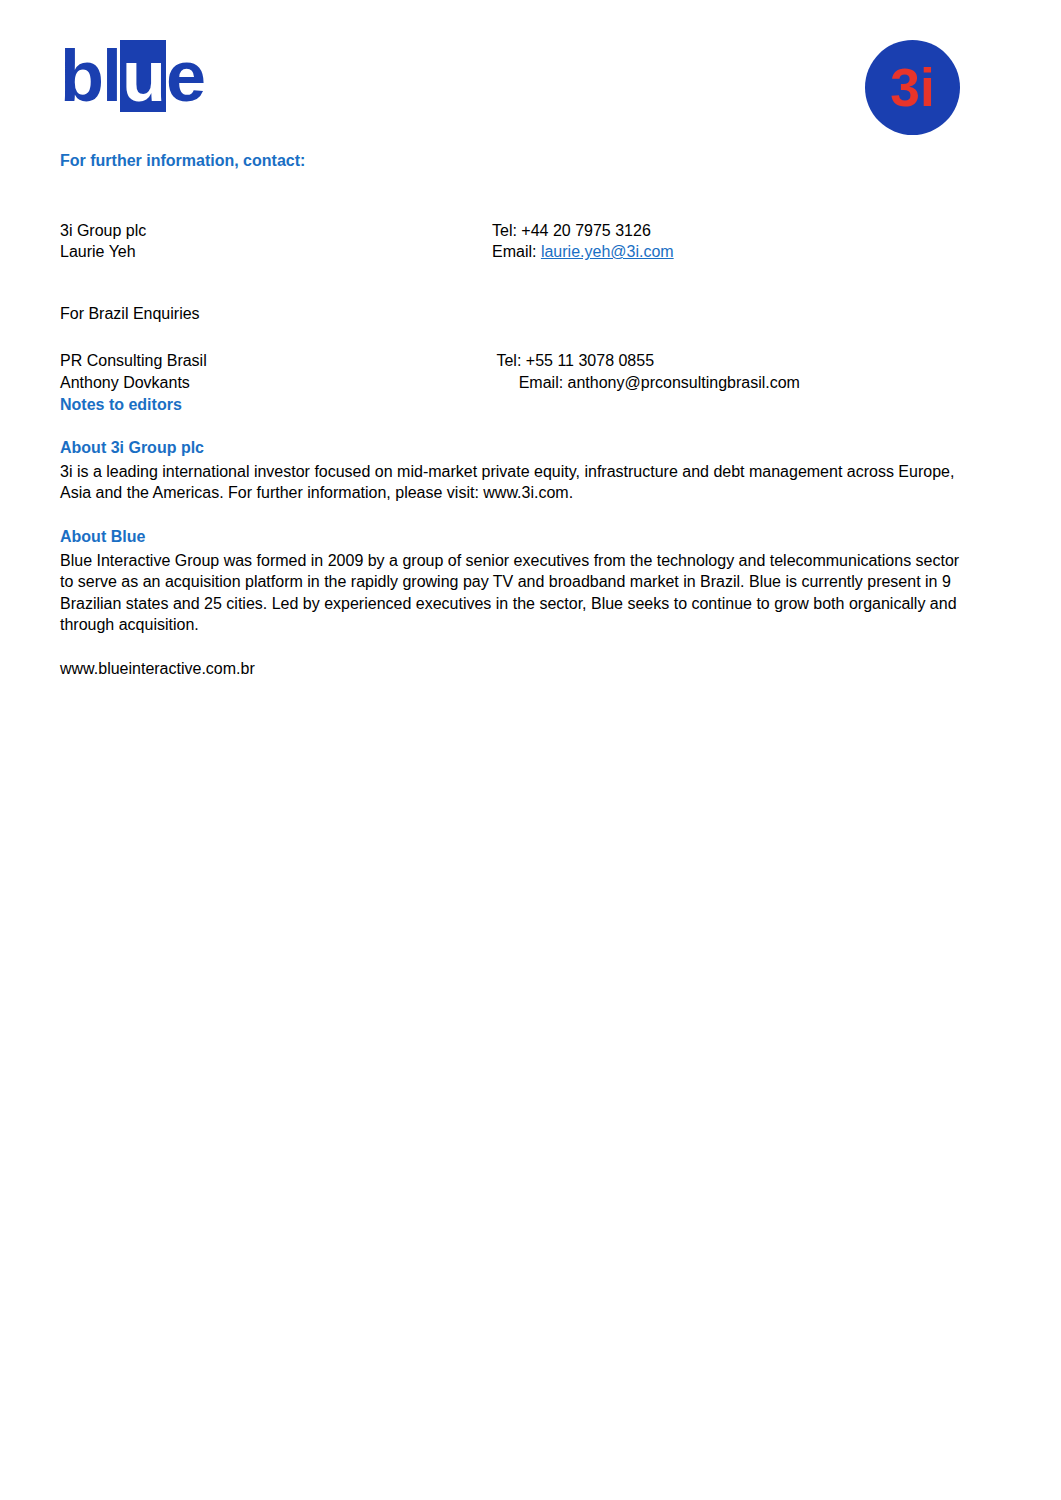blue
3i
For further information, contact:
| 3i Group plc | Tel: +44 20 7975 3126 |
| Laurie Yeh | Email: laurie.yeh@3i.com |
For Brazil Enquiries
| PR Consulting Brasil | Tel: +55 11 3078 0855 |
| Anthony Dovkants | Email: anthony@prconsultingbrasil.com |
Notes to editors
About 3i Group plc
3i is a leading international investor focused on mid-market private equity, infrastructure and debt management across Europe, Asia and the Americas. For further information, please visit: www.3i.com.
About Blue
Blue Interactive Group was formed in 2009 by a group of senior executives from the technology and telecommunications sector to serve as an acquisition platform in the rapidly growing pay TV and broadband market in Brazil. Blue is currently present in 9 Brazilian states and 25 cities. Led by experienced executives in the sector, Blue seeks to continue to grow both organically and through acquisition.
www.blueinteractive.com.br